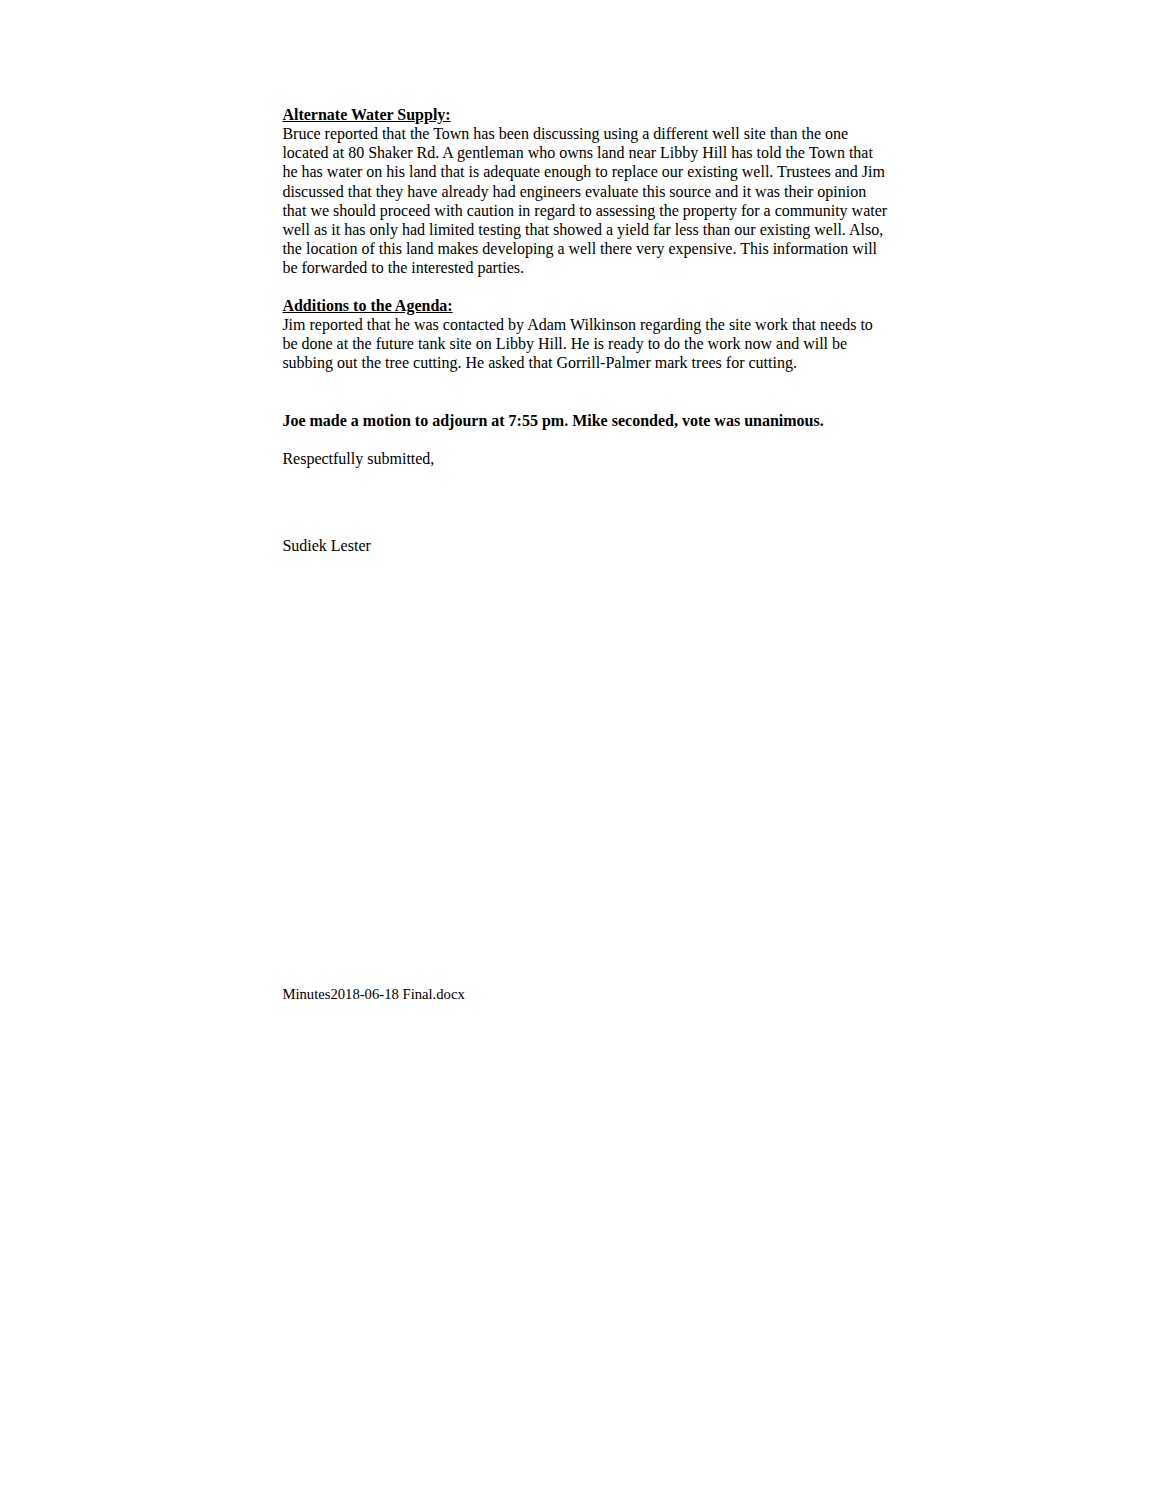Alternate Water Supply:
Bruce reported that the Town has been discussing using a different well site than the one located at 80 Shaker Rd. A gentleman who owns land near Libby Hill has told the Town that he has water on his land that is adequate enough to replace our existing well. Trustees and Jim discussed that they have already had engineers evaluate this source and it was their opinion that we should proceed with caution in regard to assessing the property for a community water well as it has only had limited testing that showed a yield far less than our existing well. Also, the location of this land makes developing a well there very expensive. This information will be forwarded to the interested parties.
Additions to the Agenda:
Jim reported that he was contacted by Adam Wilkinson regarding the site work that needs to be done at the future tank site on Libby Hill. He is ready to do the work now and will be subbing out the tree cutting. He asked that Gorrill-Palmer mark trees for cutting.
Joe made a motion to adjourn at 7:55 pm. Mike seconded, vote was unanimous.
Respectfully submitted,
Sudiek Lester
Minutes2018-06-18 Final.docx